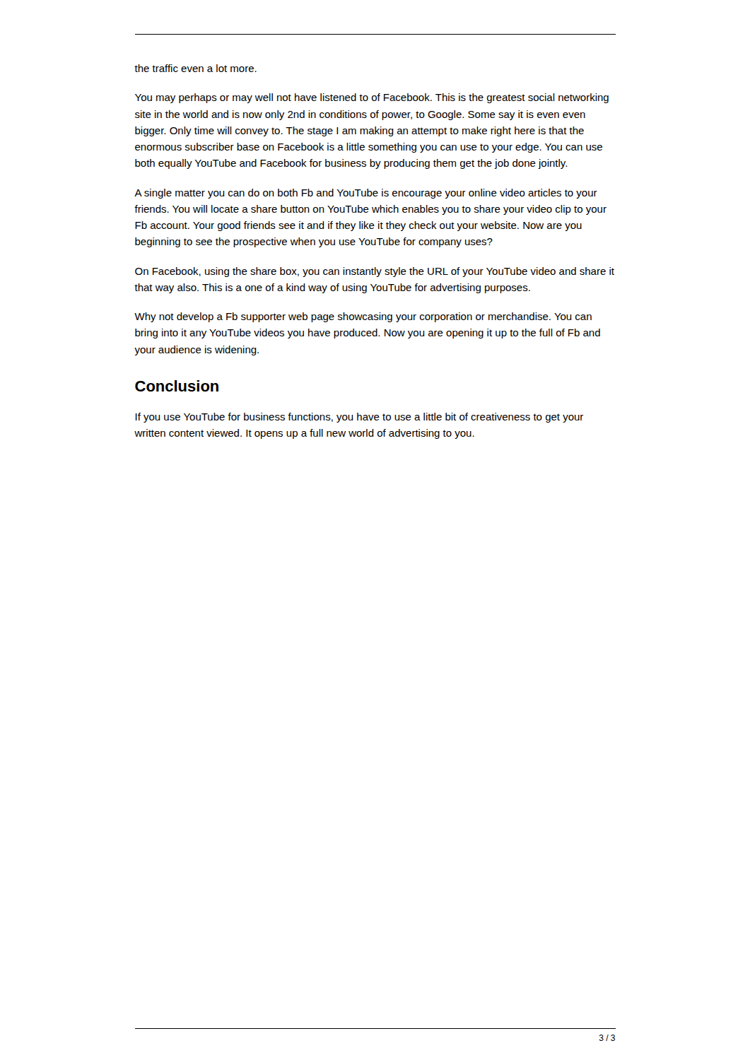the traffic even a lot more.
You may perhaps or may well not have listened to of Facebook. This is the greatest social networking site in the world and is now only 2nd in conditions of power, to Google. Some say it is even even bigger. Only time will convey to. The stage I am making an attempt to make right here is that the enormous subscriber base on Facebook is a little something you can use to your edge. You can use both equally YouTube and Facebook for business by producing them get the job done jointly.
A single matter you can do on both Fb and YouTube is encourage your online video articles to your friends. You will locate a share button on YouTube which enables you to share your video clip to your Fb account. Your good friends see it and if they like it they check out your website. Now are you beginning to see the prospective when you use YouTube for company uses?
On Facebook, using the share box, you can instantly style the URL of your YouTube video and share it that way also. This is a one of a kind way of using YouTube for advertising purposes.
Why not develop a Fb supporter web page showcasing your corporation or merchandise. You can bring into it any YouTube videos you have produced. Now you are opening it up to the full of Fb and your audience is widening.
Conclusion
If you use YouTube for business functions, you have to use a little bit of creativeness to get your written content viewed. It opens up a full new world of advertising to you.
3 / 3